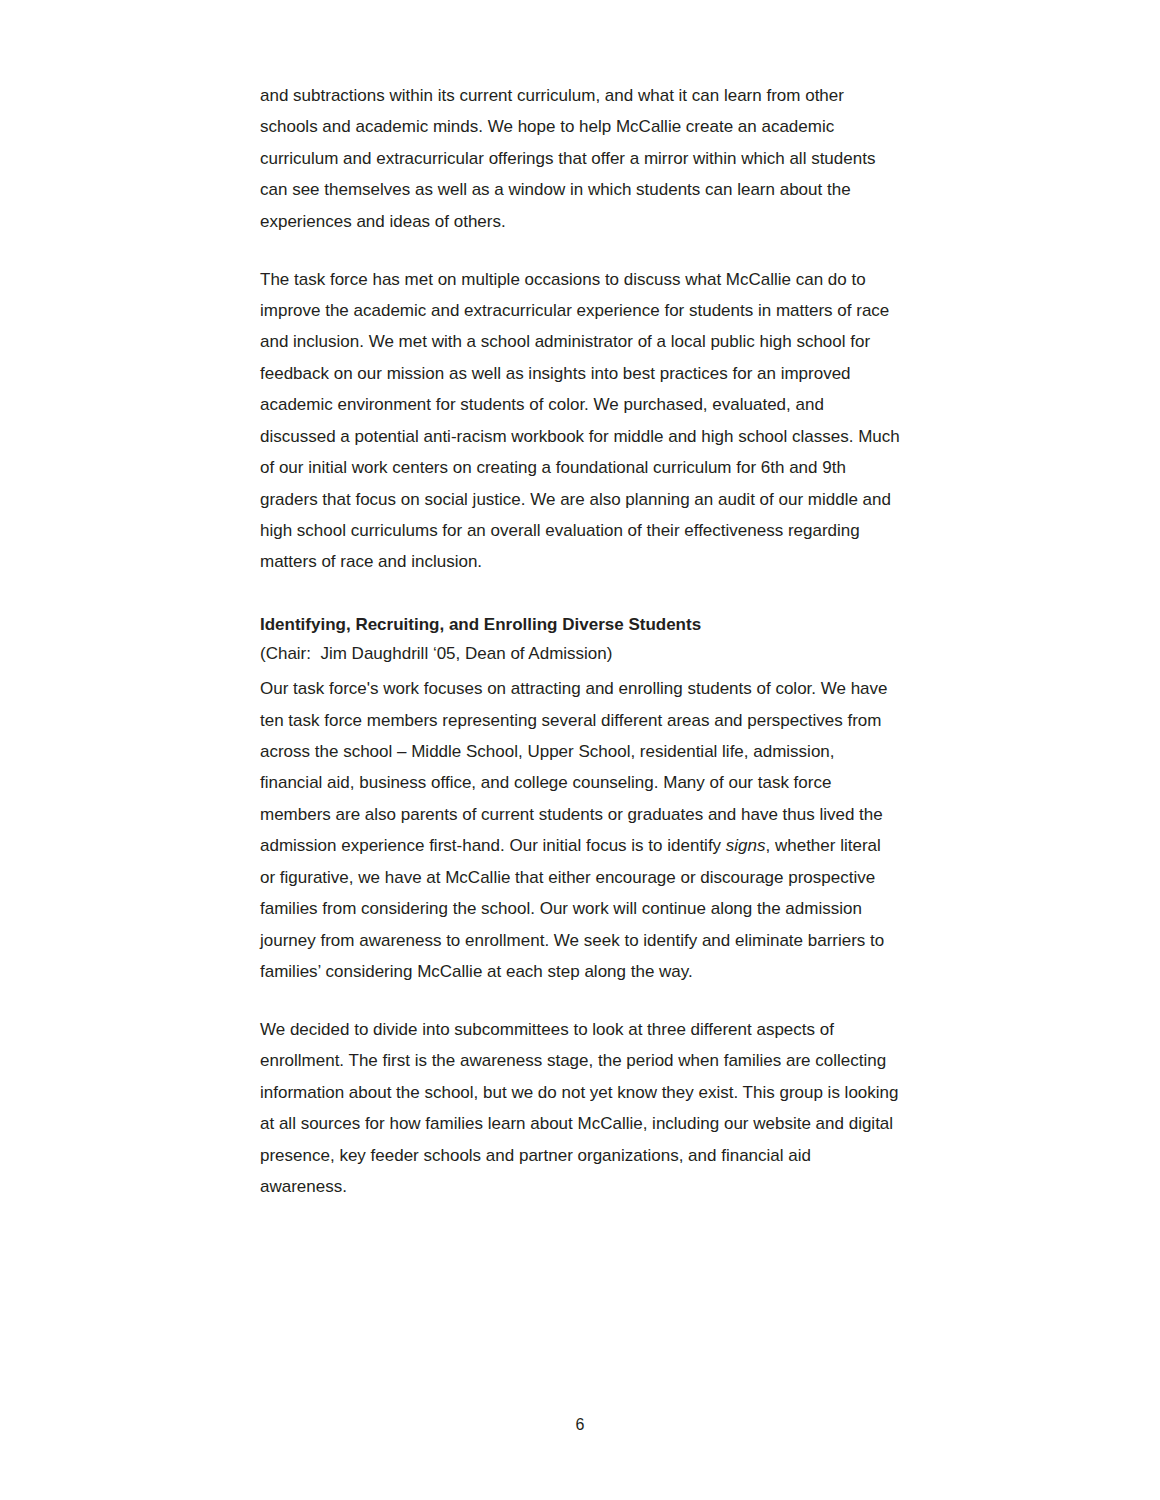and subtractions within its current curriculum, and what it can learn from other schools and academic minds. We hope to help McCallie create an academic curriculum and extracurricular offerings that offer a mirror within which all students can see themselves as well as a window in which students can learn about the experiences and ideas of others.
The task force has met on multiple occasions to discuss what McCallie can do to improve the academic and extracurricular experience for students in matters of race and inclusion. We met with a school administrator of a local public high school for feedback on our mission as well as insights into best practices for an improved academic environment for students of color. We purchased, evaluated, and discussed a potential anti-racism workbook for middle and high school classes. Much of our initial work centers on creating a foundational curriculum for 6th and 9th graders that focus on social justice. We are also planning an audit of our middle and high school curriculums for an overall evaluation of their effectiveness regarding matters of race and inclusion.
Identifying, Recruiting, and Enrolling Diverse Students
(Chair: Jim Daughdrill ‘05, Dean of Admission)
Our task force's work focuses on attracting and enrolling students of color. We have ten task force members representing several different areas and perspectives from across the school – Middle School, Upper School, residential life, admission, financial aid, business office, and college counseling. Many of our task force members are also parents of current students or graduates and have thus lived the admission experience first-hand. Our initial focus is to identify signs, whether literal or figurative, we have at McCallie that either encourage or discourage prospective families from considering the school. Our work will continue along the admission journey from awareness to enrollment. We seek to identify and eliminate barriers to families’ considering McCallie at each step along the way.
We decided to divide into subcommittees to look at three different aspects of enrollment. The first is the awareness stage, the period when families are collecting information about the school, but we do not yet know they exist. This group is looking at all sources for how families learn about McCallie, including our website and digital presence, key feeder schools and partner organizations, and financial aid awareness.
6